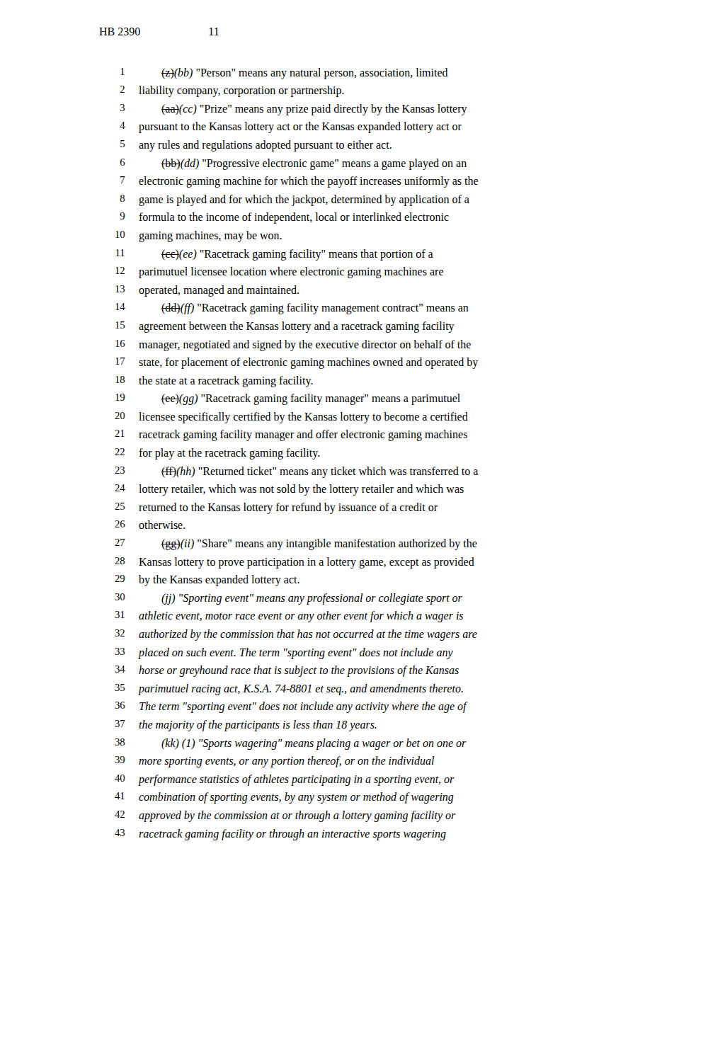HB 2390 11
(z)(bb) "Person" means any natural person, association, limited
liability company, corporation or partnership.
(aa)(cc) "Prize" means any prize paid directly by the Kansas lottery
pursuant to the Kansas lottery act or the Kansas expanded lottery act or
any rules and regulations adopted pursuant to either act.
(bb)(dd) "Progressive electronic game" means a game played on an
electronic gaming machine for which the payoff increases uniformly as the
game is played and for which the jackpot, determined by application of a
formula to the income of independent, local or interlinked electronic
gaming machines, may be won.
(cc)(ee) "Racetrack gaming facility" means that portion of a
parimutuel licensee location where electronic gaming machines are
operated, managed and maintained.
(dd)(ff) "Racetrack gaming facility management contract" means an
agreement between the Kansas lottery and a racetrack gaming facility
manager, negotiated and signed by the executive director on behalf of the
state, for placement of electronic gaming machines owned and operated by
the state at a racetrack gaming facility.
(ee)(gg) "Racetrack gaming facility manager" means a parimutuel
licensee specifically certified by the Kansas lottery to become a certified
racetrack gaming facility manager and offer electronic gaming machines
for play at the racetrack gaming facility.
(ff)(hh) "Returned ticket" means any ticket which was transferred to a
lottery retailer, which was not sold by the lottery retailer and which was
returned to the Kansas lottery for refund by issuance of a credit or
otherwise.
(gg)(ii) "Share" means any intangible manifestation authorized by the
Kansas lottery to prove participation in a lottery game, except as provided
by the Kansas expanded lottery act.
(jj) "Sporting event" means any professional or collegiate sport or
athletic event, motor race event or any other event for which a wager is
authorized by the commission that has not occurred at the time wagers are
placed on such event. The term "sporting event" does not include any
horse or greyhound race that is subject to the provisions of the Kansas
parimutuel racing act, K.S.A. 74-8801 et seq., and amendments thereto.
The term "sporting event" does not include any activity where the age of
the majority of the participants is less than 18 years.
(kk) (1) "Sports wagering" means placing a wager or bet on one or
more sporting events, or any portion thereof, or on the individual
performance statistics of athletes participating in a sporting event, or
combination of sporting events, by any system or method of wagering
approved by the commission at or through a lottery gaming facility or
racetrack gaming facility or through an interactive sports wagering